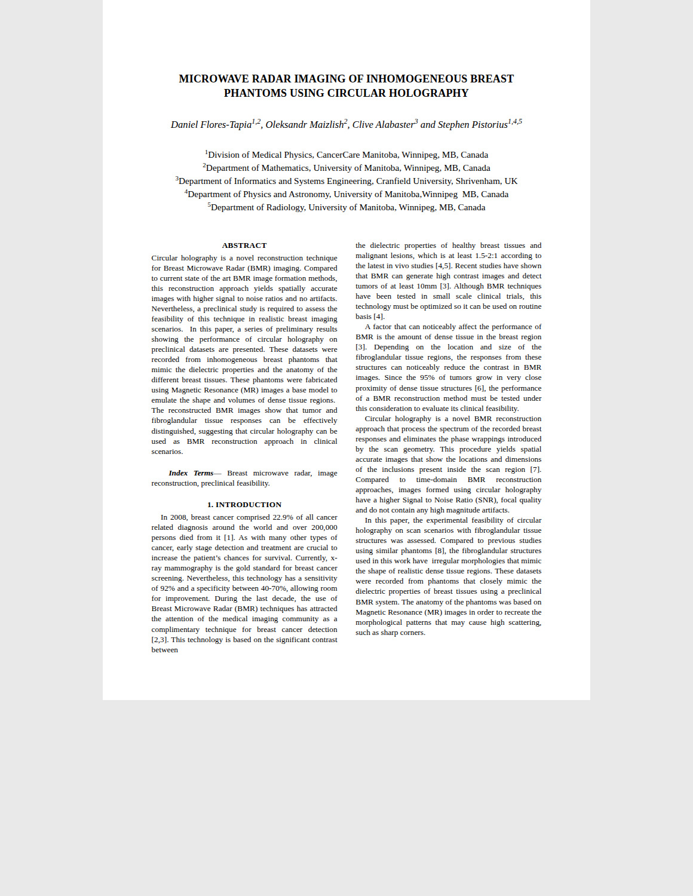Microwave Radar Imaging of Inhomogeneous Breast Phantoms Using Circular Holography
Daniel Flores-Tapia1,2, Oleksandr Maizlish2, Clive Alabaster3 and Stephen Pistorius1,4,5
1Division of Medical Physics, CancerCare Manitoba, Winnipeg, MB, Canada
2Department of Mathematics, University of Manitoba, Winnipeg, MB, Canada
3Department of Informatics and Systems Engineering, Cranfield University, Shrivenham, UK
4Department of Physics and Astronomy, University of Manitoba,Winnipeg MB, Canada
5Department of Radiology, University of Manitoba, Winnipeg, MB, Canada
ABSTRACT
Circular holography is a novel reconstruction technique for Breast Microwave Radar (BMR) imaging. Compared to current state of the art BMR image formation methods, this reconstruction approach yields spatially accurate images with higher signal to noise ratios and no artifacts. Nevertheless, a preclinical study is required to assess the feasibility of this technique in realistic breast imaging scenarios. In this paper, a series of preliminary results showing the performance of circular holography on preclinical datasets are presented. These datasets were recorded from inhomogeneous breast phantoms that mimic the dielectric properties and the anatomy of the different breast tissues. These phantoms were fabricated using Magnetic Resonance (MR) images a base model to emulate the shape and volumes of dense tissue regions. The reconstructed BMR images show that tumor and fibroglandular tissue responses can be effectively distinguished, suggesting that circular holography can be used as BMR reconstruction approach in clinical scenarios.
Index Terms— Breast microwave radar, image reconstruction, preclinical feasibility.
1. INTRODUCTION
In 2008, breast cancer comprised 22.9% of all cancer related diagnosis around the world and over 200,000 persons died from it [1]. As with many other types of cancer, early stage detection and treatment are crucial to increase the patient’s chances for survival. Currently, x-ray mammography is the gold standard for breast cancer screening. Nevertheless, this technology has a sensitivity of 92% and a specificity between 40-70%, allowing room for improvement. During the last decade, the use of Breast Microwave Radar (BMR) techniques has attracted the attention of the medical imaging community as a complimentary technique for breast cancer detection [2,3]. This technology is based on the significant contrast between
the dielectric properties of healthy breast tissues and malignant lesions, which is at least 1.5-2:1 according to the latest in vivo studies [4,5]. Recent studies have shown that BMR can generate high contrast images and detect tumors of at least 10mm [3]. Although BMR techniques have been tested in small scale clinical trials, this technology must be optimized so it can be used on routine basis [4].
A factor that can noticeably affect the performance of BMR is the amount of dense tissue in the breast region [3]. Depending on the location and size of the fibroglandular tissue regions, the responses from these structures can noticeably reduce the contrast in BMR images. Since the 95% of tumors grow in very close proximity of dense tissue structures [6], the performance of a BMR reconstruction method must be tested under this consideration to evaluate its clinical feasibility.
Circular holography is a novel BMR reconstruction approach that process the spectrum of the recorded breast responses and eliminates the phase wrappings introduced by the scan geometry. This procedure yields spatial accurate images that show the locations and dimensions of the inclusions present inside the scan region [7]. Compared to time-domain BMR reconstruction approaches, images formed using circular holography have a higher Signal to Noise Ratio (SNR), focal quality and do not contain any high magnitude artifacts.
In this paper, the experimental feasibility of circular holography on scan scenarios with fibroglandular tissue structures was assessed. Compared to previous studies using similar phantoms [8], the fibroglandular structures used in this work have irregular morphologies that mimic the shape of realistic dense tissue regions. These datasets were recorded from phantoms that closely mimic the dielectric properties of breast tissues using a preclinical BMR system. The anatomy of the phantoms was based on Magnetic Resonance (MR) images in order to recreate the morphological patterns that may cause high scattering, such as sharp corners.